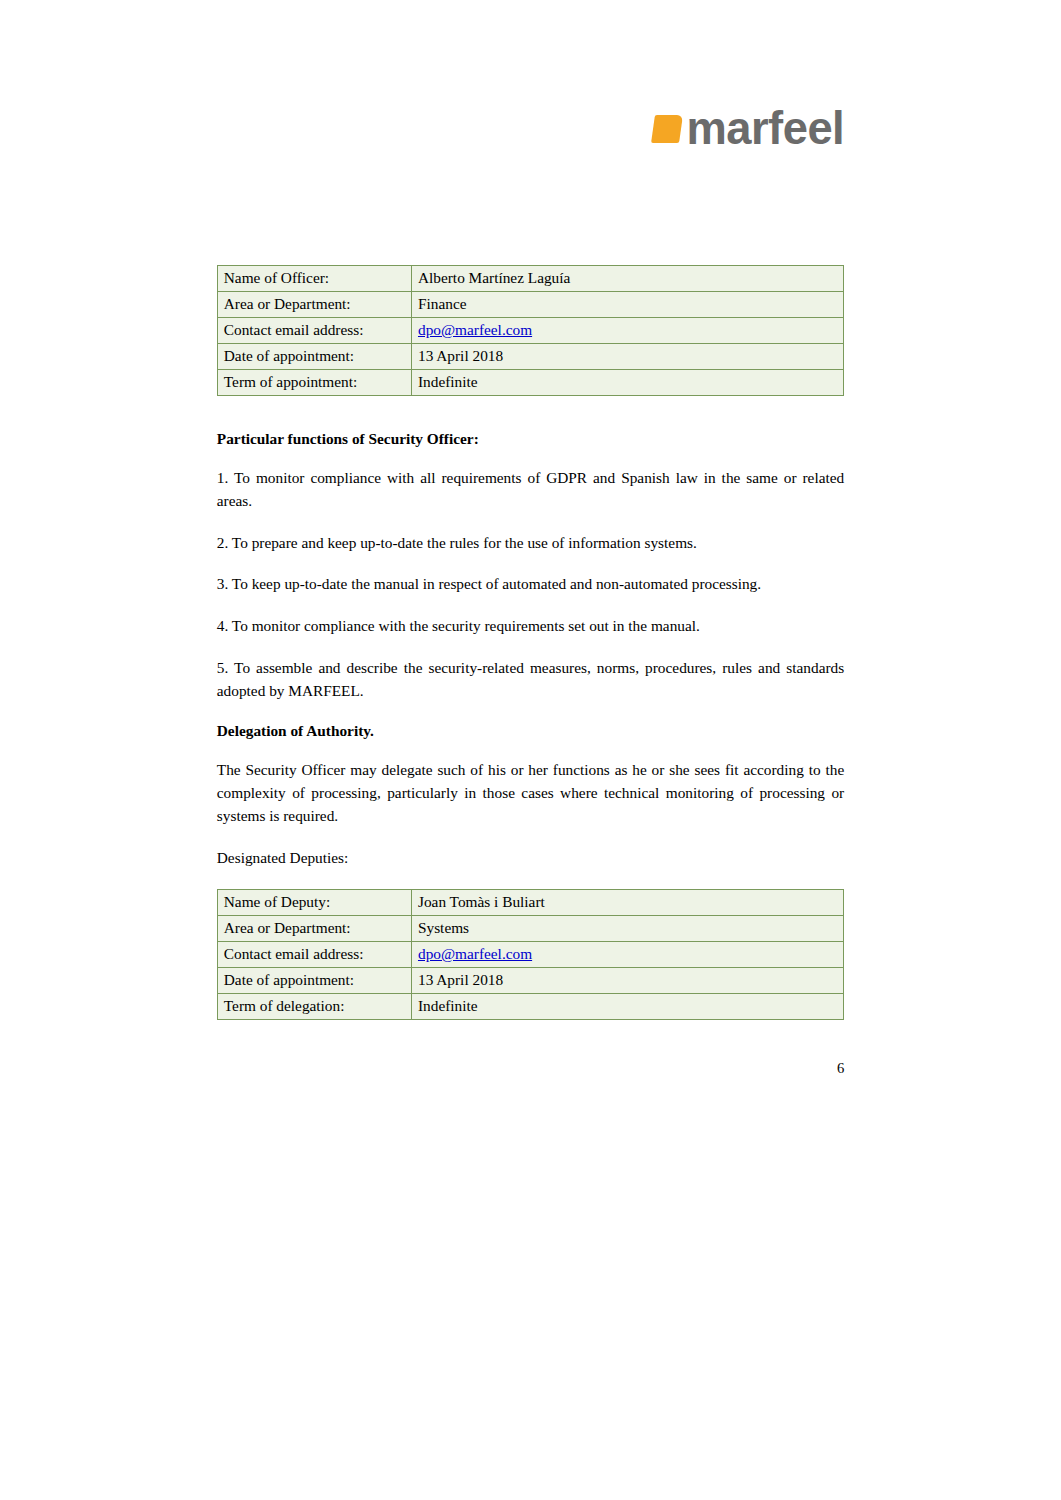marfeel
| Name of Officer: | Alberto Martínez Laguía |
| Area or Department: | Finance |
| Contact email address: | dpo@marfeel.com |
| Date of appointment: | 13 April 2018 |
| Term of appointment: | Indefinite |
Particular functions of Security Officer:
1. To monitor compliance with all requirements of GDPR and Spanish law in the same or related areas.
2. To prepare and keep up-to-date the rules for the use of information systems.
3. To keep up-to-date the manual in respect of automated and non-automated processing.
4. To monitor compliance with the security requirements set out in the manual.
5. To assemble and describe the security-related measures, norms, procedures, rules and standards adopted by MARFEEL.
Delegation of Authority.
The Security Officer may delegate such of his or her functions as he or she sees fit according to the complexity of processing, particularly in those cases where technical monitoring of processing or systems is required.
Designated Deputies:
| Name of Deputy: | Joan Tomàs i Buliart |
| Area or Department: | Systems |
| Contact email address: | dpo@marfeel.com |
| Date of appointment: | 13 April 2018 |
| Term of delegation: | Indefinite |
6